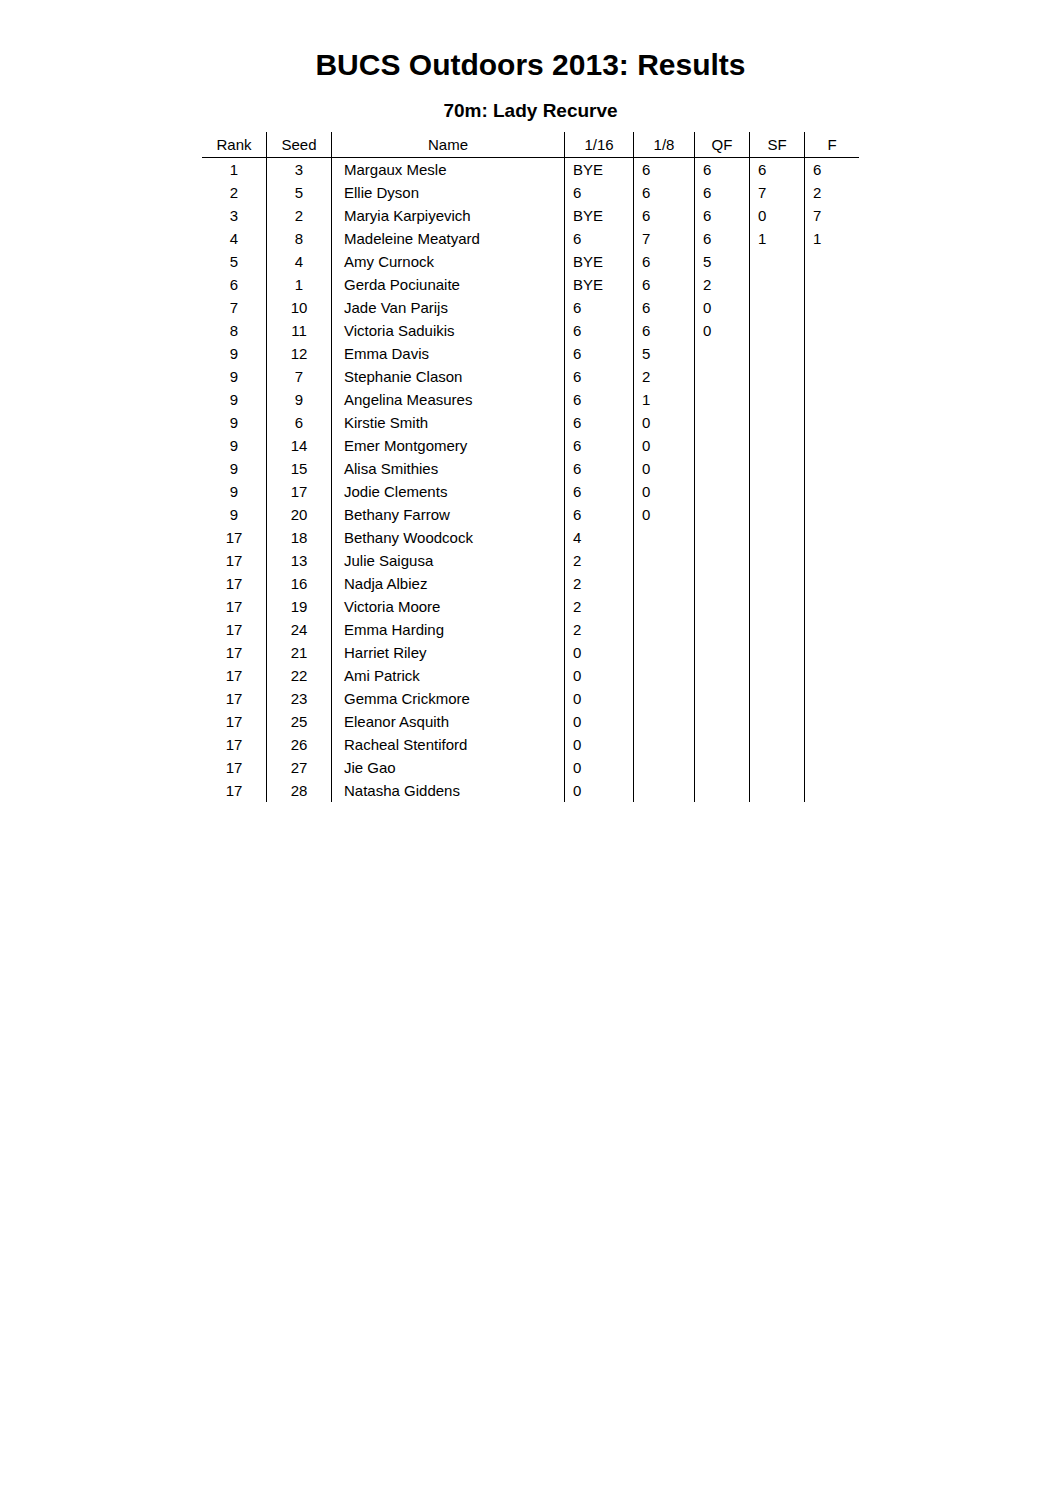BUCS Outdoors 2013: Results
70m: Lady Recurve
| Rank | Seed | Name | 1/16 | 1/8 | QF | SF | F |
| --- | --- | --- | --- | --- | --- | --- | --- |
| 1 | 3 | Margaux Mesle | BYE | 6 | 6 | 6 | 6 |
| 2 | 5 | Ellie Dyson | 6 | 6 | 6 | 7 | 2 |
| 3 | 2 | Maryia Karpiyevich | BYE | 6 | 6 | 0 | 7 |
| 4 | 8 | Madeleine Meatyard | 6 | 7 | 6 | 1 | 1 |
| 5 | 4 | Amy Curnock | BYE | 6 | 5 | | |
| 6 | 1 | Gerda Pociunaite | BYE | 6 | 2 | | |
| 7 | 10 | Jade Van Parijs | 6 | 6 | 0 | | |
| 8 | 11 | Victoria Saduikis | 6 | 6 | 0 | | |
| 9 | 12 | Emma Davis | 6 | 5 | | | |
| 9 | 7 | Stephanie Clason | 6 | 2 | | | |
| 9 | 9 | Angelina Measures | 6 | 1 | | | |
| 9 | 6 | Kirstie Smith | 6 | 0 | | | |
| 9 | 14 | Emer Montgomery | 6 | 0 | | | |
| 9 | 15 | Alisa Smithies | 6 | 0 | | | |
| 9 | 17 | Jodie Clements | 6 | 0 | | | |
| 9 | 20 | Bethany Farrow | 6 | 0 | | | |
| 17 | 18 | Bethany Woodcock | 4 | | | | |
| 17 | 13 | Julie Saigusa | 2 | | | | |
| 17 | 16 | Nadja Albiez | 2 | | | | |
| 17 | 19 | Victoria Moore | 2 | | | | |
| 17 | 24 | Emma Harding | 2 | | | | |
| 17 | 21 | Harriet Riley | 0 | | | | |
| 17 | 22 | Ami Patrick | 0 | | | | |
| 17 | 23 | Gemma Crickmore | 0 | | | | |
| 17 | 25 | Eleanor Asquith | 0 | | | | |
| 17 | 26 | Racheal Stentiford | 0 | | | | |
| 17 | 27 | Jie Gao | 0 | | | | |
| 17 | 28 | Natasha Giddens | 0 | | | | |